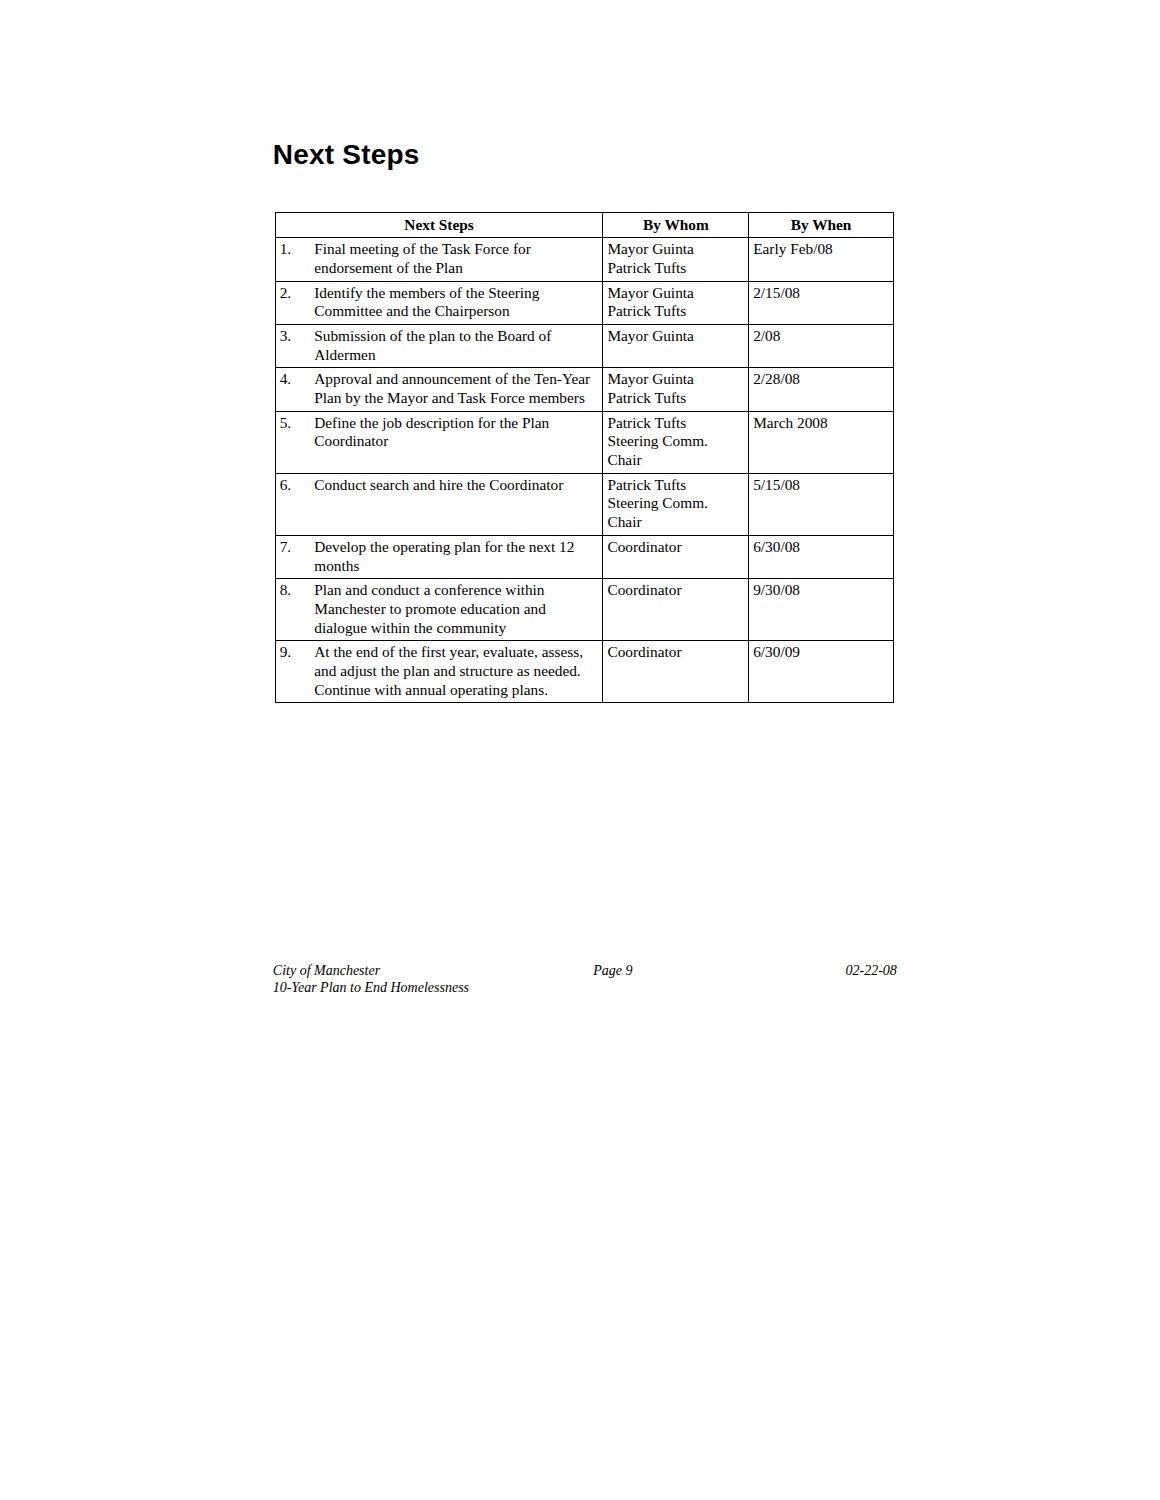Next Steps
| Next Steps | By Whom | By When |
| --- | --- | --- |
| / 1. / Final meeting of the Task Force for endorsement of the Plan / | Mayor Guinta Patrick Tufts | Early Feb/08 |
| / 2. / Identify the members of the Steering Committee and the Chairperson / | Mayor Guinta Patrick Tufts | 2/15/08 |
| / 3. / Submission of the plan to the Board of Aldermen / | Mayor Guinta | 2/08 |
| / 4. / Approval and announcement of the Ten-Year Plan by the Mayor and Task Force members / | Mayor Guinta Patrick Tufts | 2/28/08 |
| / 5. / Define the job description for the Plan Coordinator / | Patrick Tufts Steering Comm. Chair | March 2008 |
| / 6. / Conduct search and hire the Coordinator / | Patrick Tufts Steering Comm. Chair | 5/15/08 |
| / 7. / Develop the operating plan for the next 12 months / | Coordinator | 6/30/08 |
| / 8. / Plan and conduct a conference within Manchester to promote education and dialogue within the community / | Coordinator | 9/30/08 |
| / 9. / At the end of the first year, evaluate, assess, and adjust the plan and structure as needed. Continue with annual operating plans. / | Coordinator | 6/30/09 |
City of Manchester
Page 9
02-22-08
10-Year Plan to End Homelessness